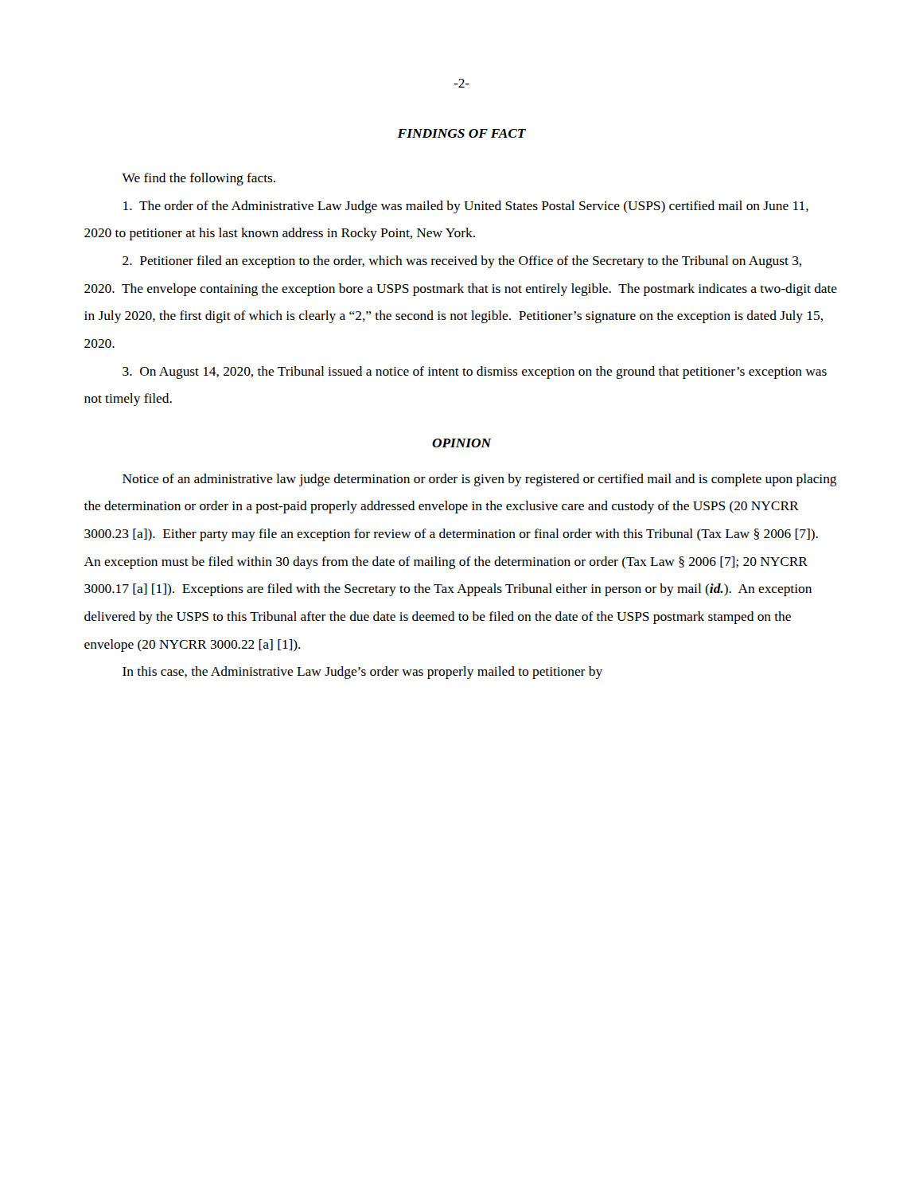-2-
FINDINGS OF FACT
We find the following facts.
1. The order of the Administrative Law Judge was mailed by United States Postal Service (USPS) certified mail on June 11, 2020 to petitioner at his last known address in Rocky Point, New York.
2. Petitioner filed an exception to the order, which was received by the Office of the Secretary to the Tribunal on August 3, 2020. The envelope containing the exception bore a USPS postmark that is not entirely legible. The postmark indicates a two-digit date in July 2020, the first digit of which is clearly a “2,” the second is not legible. Petitioner’s signature on the exception is dated July 15, 2020.
3. On August 14, 2020, the Tribunal issued a notice of intent to dismiss exception on the ground that petitioner’s exception was not timely filed.
OPINION
Notice of an administrative law judge determination or order is given by registered or certified mail and is complete upon placing the determination or order in a post-paid properly addressed envelope in the exclusive care and custody of the USPS (20 NYCRR 3000.23 [a]). Either party may file an exception for review of a determination or final order with this Tribunal (Tax Law § 2006 [7]). An exception must be filed within 30 days from the date of mailing of the determination or order (Tax Law § 2006 [7]; 20 NYCRR 3000.17 [a] [1]). Exceptions are filed with the Secretary to the Tax Appeals Tribunal either in person or by mail (id.). An exception delivered by the USPS to this Tribunal after the due date is deemed to be filed on the date of the USPS postmark stamped on the envelope (20 NYCRR 3000.22 [a] [1]).
In this case, the Administrative Law Judge’s order was properly mailed to petitioner by